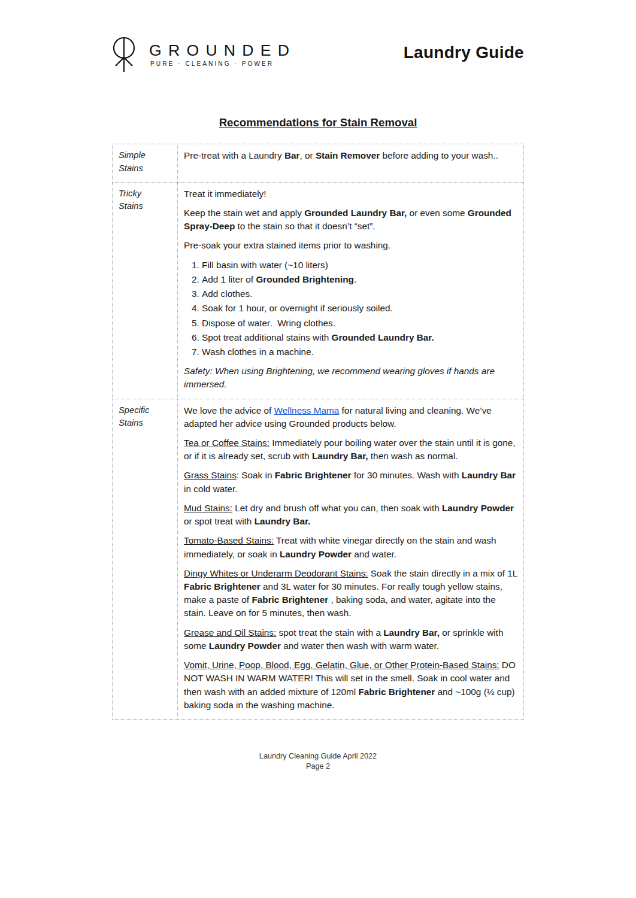GROUNDED
PURE · CLEANING · POWER
Laundry Guide
Recommendations for Stain Removal
| Simple Stains | Pre-treat with a Laundry Bar , or Stain Remover before adding to your wash.. |
| Tricky Stains | Treat it immediately! Keep the stain wet and apply Grounded Laundry Bar, or even some Grounded Spray-Deep to the stain so that it doesn’t “set”. Pre-soak your extra stained items prior to washing. Fill basin with water (~10 liters) Add 1 liter of Grounded Brightening . Add clothes. Soak for 1 hour, or overnight if seriously soiled. Dispose of water. Wring clothes. Spot treat additional stains with Grounded Laundry Bar. Wash clothes in a machine. Safety: When using Brightening, we recommend wearing gloves if hands are immersed. |
| Specific Stains | We love the advice of Wellness Mama for natural living and cleaning. We’ve adapted her advice using Grounded products below. Tea or Coffee Stains: Immediately pour boiling water over the stain until it is gone, or if it is already set, scrub with Laundry Bar, then wash as normal. Grass Stains : Soak in Fabric Brightener for 30 minutes. Wash with Laundry Bar in cold water. Mud Stains: Let dry and brush off what you can, then soak with Laundry Powder or spot treat with Laundry Bar. Tomato-Based Stains: Treat with white vinegar directly on the stain and wash immediately, or soak in Laundry Powder and water. Dingy Whites or Underarm Deodorant Stains: Soak the stain directly in a mix of 1L Fabric Brightener and 3L water for 30 minutes. For really tough yellow stains, make a paste of Fabric Brightener , baking soda, and water, agitate into the stain. Leave on for 5 minutes, then wash. Grease and Oil Stains: spot treat the stain with a Laundry Bar, or sprinkle with some Laundry Powder and water then wash with warm water. Vomit, Urine, Poop, Blood, Egg, Gelatin, Glue, or Other Protein-Based Stains: DO NOT WASH IN WARM WATER! This will set in the smell. Soak in cool water and then wash with an added mixture of 120ml Fabric Brightener and ~100g (½ cup) baking soda in the washing machine. |
Laundry Cleaning Guide April 2022
Page 2